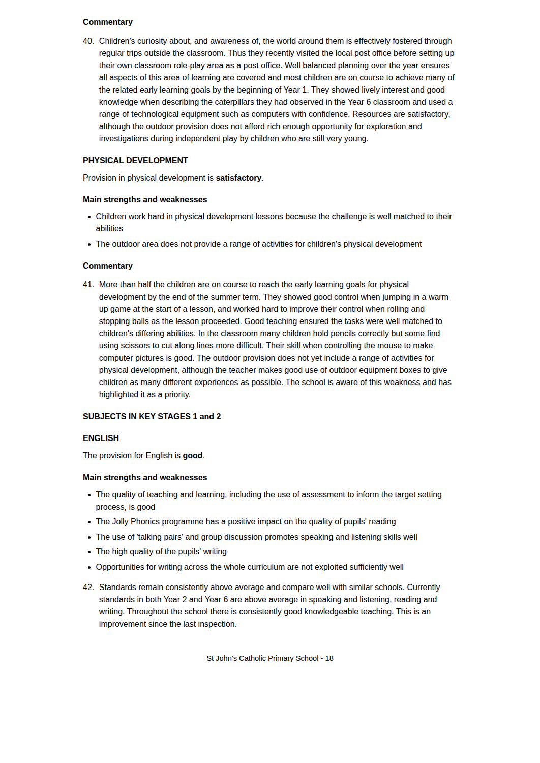Commentary
40. Children's curiosity about, and awareness of, the world around them is effectively fostered through regular trips outside the classroom. Thus they recently visited the local post office before setting up their own classroom role-play area as a post office. Well balanced planning over the year ensures all aspects of this area of learning are covered and most children are on course to achieve many of the related early learning goals by the beginning of Year 1. They showed lively interest and good knowledge when describing the caterpillars they had observed in the Year 6 classroom and used a range of technological equipment such as computers with confidence. Resources are satisfactory, although the outdoor provision does not afford rich enough opportunity for exploration and investigations during independent play by children who are still very young.
PHYSICAL DEVELOPMENT
Provision in physical development is satisfactory.
Main strengths and weaknesses
Children work hard in physical development lessons because the challenge is well matched to their abilities
The outdoor area does not provide a range of activities for children's physical development
Commentary
41. More than half the children are on course to reach the early learning goals for physical development by the end of the summer term. They showed good control when jumping in a warm up game at the start of a lesson, and worked hard to improve their control when rolling and stopping balls as the lesson proceeded. Good teaching ensured the tasks were well matched to children's differing abilities. In the classroom many children hold pencils correctly but some find using scissors to cut along lines more difficult. Their skill when controlling the mouse to make computer pictures is good. The outdoor provision does not yet include a range of activities for physical development, although the teacher makes good use of outdoor equipment boxes to give children as many different experiences as possible. The school is aware of this weakness and has highlighted it as a priority.
SUBJECTS IN KEY STAGES 1 and 2
ENGLISH
The provision for English is good.
Main strengths and weaknesses
The quality of teaching and learning, including the use of assessment to inform the target setting process, is good
The Jolly Phonics programme has a positive impact on the quality of pupils' reading
The use of 'talking pairs' and group discussion promotes speaking and listening skills well
The high quality of the pupils' writing
Opportunities for writing across the whole curriculum are not exploited sufficiently well
42. Standards remain consistently above average and compare well with similar schools. Currently standards in both Year 2 and Year 6 are above average in speaking and listening, reading and writing. Throughout the school there is consistently good knowledgeable teaching. This is an improvement since the last inspection.
St John's Catholic Primary School - 18